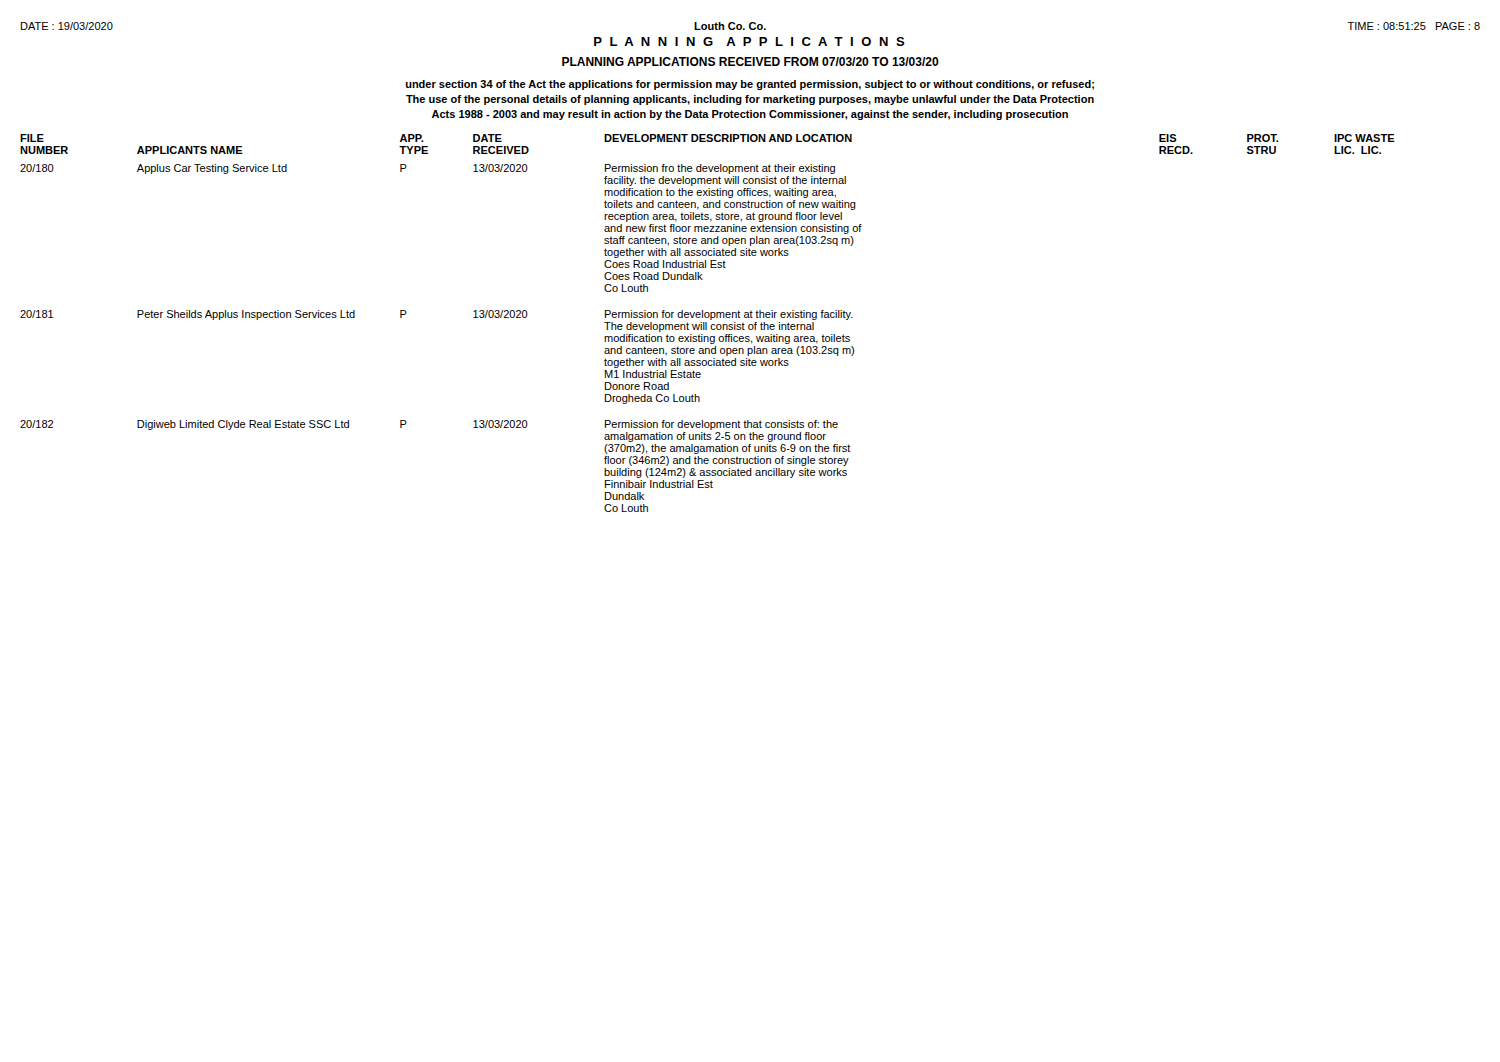DATE : 19/03/2020
Louth Co. Co.
TIME : 08:51:25 PAGE : 8
P L A N N I N G A P P L I C A T I O N S
PLANNING APPLICATIONS RECEIVED FROM 07/03/20 TO 13/03/20
under section 34 of the Act the applications for permission may be granted permission, subject to or without conditions, or refused;
The use of the personal details of planning applicants, including for marketing purposes, maybe unlawful under the Data Protection
Acts 1988 - 2003 and may result in action by the Data Protection Commissioner, against the sender, including prosecution
| FILE NUMBER | APPLICANTS NAME | APP. TYPE | DATE RECEIVED | DEVELOPMENT DESCRIPTION AND LOCATION | EIS RECD. | PROT. STRU | IPC WASTE LIC. LIC. |
| --- | --- | --- | --- | --- | --- | --- | --- |
| 20/180 | Applus Car Testing Service Ltd | P | 13/03/2020 | Permission fro the development at their existing facility. the development will consist of the internal modification to the existing offices, waiting area, toilets and canteen, and construction of new waiting reception area, toilets, store, at ground floor level and new first floor mezzanine extension consisting of staff canteen, store and open plan area(103.2sq m) together with all associated site works Coes Road Industrial Est Coes Road Dundalk Co Louth | | | |
| 20/181 | Peter Sheilds Applus Inspection Services Ltd | P | 13/03/2020 | Permission for development at their existing facility. The development will consist of the internal modification to existing offices, waiting area, toilets and canteen, store and open plan area (103.2sq m) together with all associated site works M1 Industrial Estate Donore Road Drogheda Co Louth | | | |
| 20/182 | Digiweb Limited Clyde Real Estate SSC Ltd | P | 13/03/2020 | Permission for development that consists of: the amalgamation of units 2-5 on the ground floor (370m2), the amalgamation of units 6-9 on the first floor (346m2) and the construction of single storey building (124m2) & associated ancillary site works Finnibair Industrial Est Dundalk Co Louth | | | |